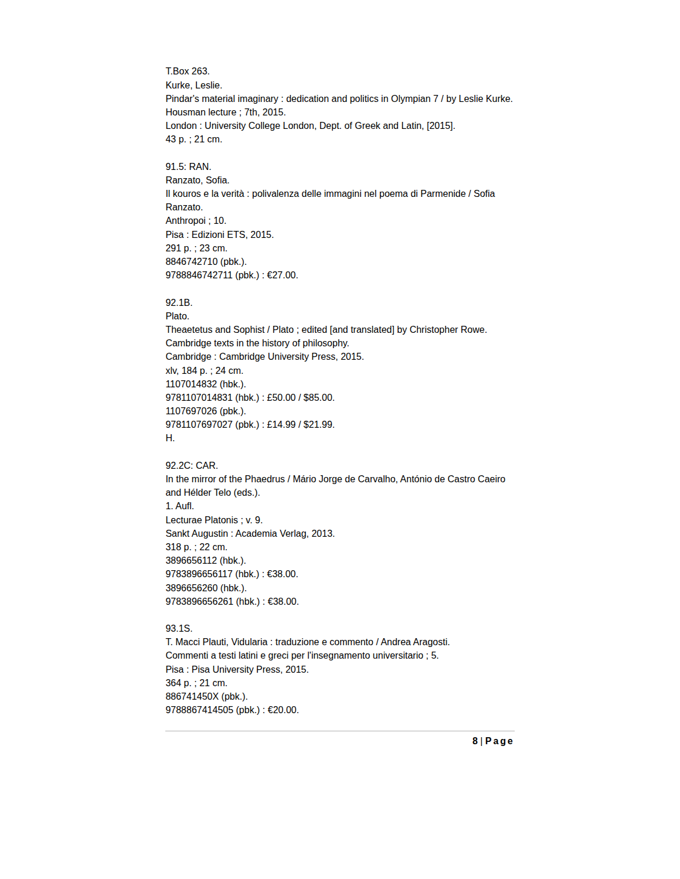T.Box 263.
Kurke, Leslie.
Pindar's material imaginary : dedication and politics in Olympian 7 / by Leslie Kurke.
Housman lecture ; 7th, 2015.
London : University College London, Dept. of Greek and Latin, [2015].
43 p. ; 21 cm.
91.5: RAN.
Ranzato, Sofia.
Il kouros e la verità : polivalenza delle immagini nel poema di Parmenide / Sofia Ranzato.
Anthropoi ; 10.
Pisa : Edizioni ETS, 2015.
291 p. ; 23 cm.
8846742710 (pbk.).
9788846742711 (pbk.) : €27.00.
92.1B.
Plato.
Theaetetus and Sophist / Plato ; edited [and translated] by Christopher Rowe.
Cambridge texts in the history of philosophy.
Cambridge : Cambridge University Press, 2015.
xlv, 184 p. ; 24 cm.
1107014832 (hbk.).
9781107014831 (hbk.) : £50.00 / $85.00.
1107697026 (pbk.).
9781107697027 (pbk.) : £14.99 / $21.99.
H.
92.2C: CAR.
In the mirror of the Phaedrus / Mário Jorge de Carvalho, António de Castro Caeiro and Hélder Telo (eds.).
1. Aufl.
Lecturae Platonis ; v. 9.
Sankt Augustin : Academia Verlag, 2013.
318 p. ; 22 cm.
3896656112 (hbk.).
9783896656117 (hbk.) : €38.00.
3896656260 (hbk.).
9783896656261 (hbk.) : €38.00.
93.1S.
T. Macci Plauti, Vidularia : traduzione e commento / Andrea Aragosti.
Commenti a testi latini e greci per l'insegnamento universitario ; 5.
Pisa : Pisa University Press, 2015.
364 p. ; 21 cm.
886741450X (pbk.).
9788867414505 (pbk.) : €20.00.
8 | Page